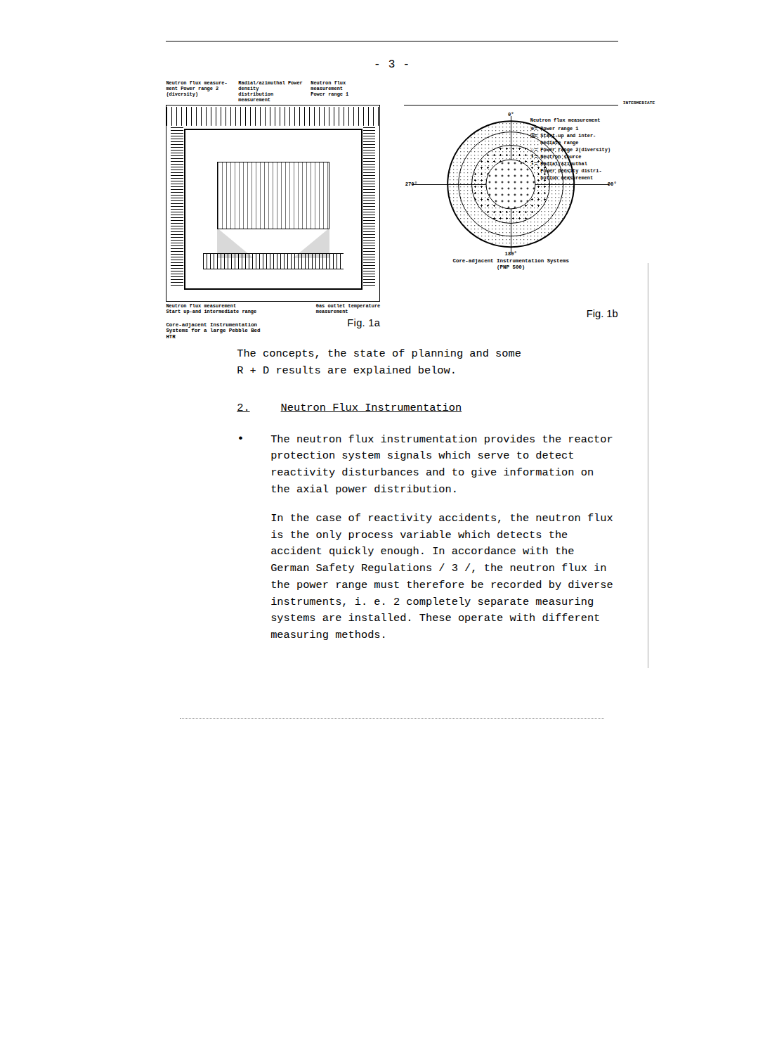- 3 -
Neutron flux measure-
ment Power range 2
(diversity) Radial/azimuthal Power density
distribution measurement Neutron flux measurement
Power range 1
Neutron flux measurement
Start up-and intermediate range Gas outlet temperature
measurement
Core-adjacent Instrumentation
Systems for a large Pebble Bed HTR
Fig. 1a
INTERMEDIATE
0° 90° 180° 270°
Neutron flux measurement
⊗= Power range 1
Ⓢ= Start-up and inter-
mediate range
○= Power range 2(diversity)
•= Neutron source
•= Radial/azimuthal
Power density distri-
bution measurement
Core-adjacent Instrumentation Systems
(PNP 500)
Fig. 1b
The concepts, the state of planning and some
R + D results are explained below.
2. Neutron Flux Instrumentation
•
The neutron flux instrumentation provides the reactor protection system signals which serve to detect reactivity disturbances and to give information on the axial power distribution.
In the case of reactivity accidents, the neutron flux is the only process variable which detects the accident quickly enough. In accordance with the German Safety Regulations / 3 /, the neutron flux in the power range must therefore be recorded by diverse instruments, i. e. 2 completely separate measuring systems are installed. These operate with different measuring methods.